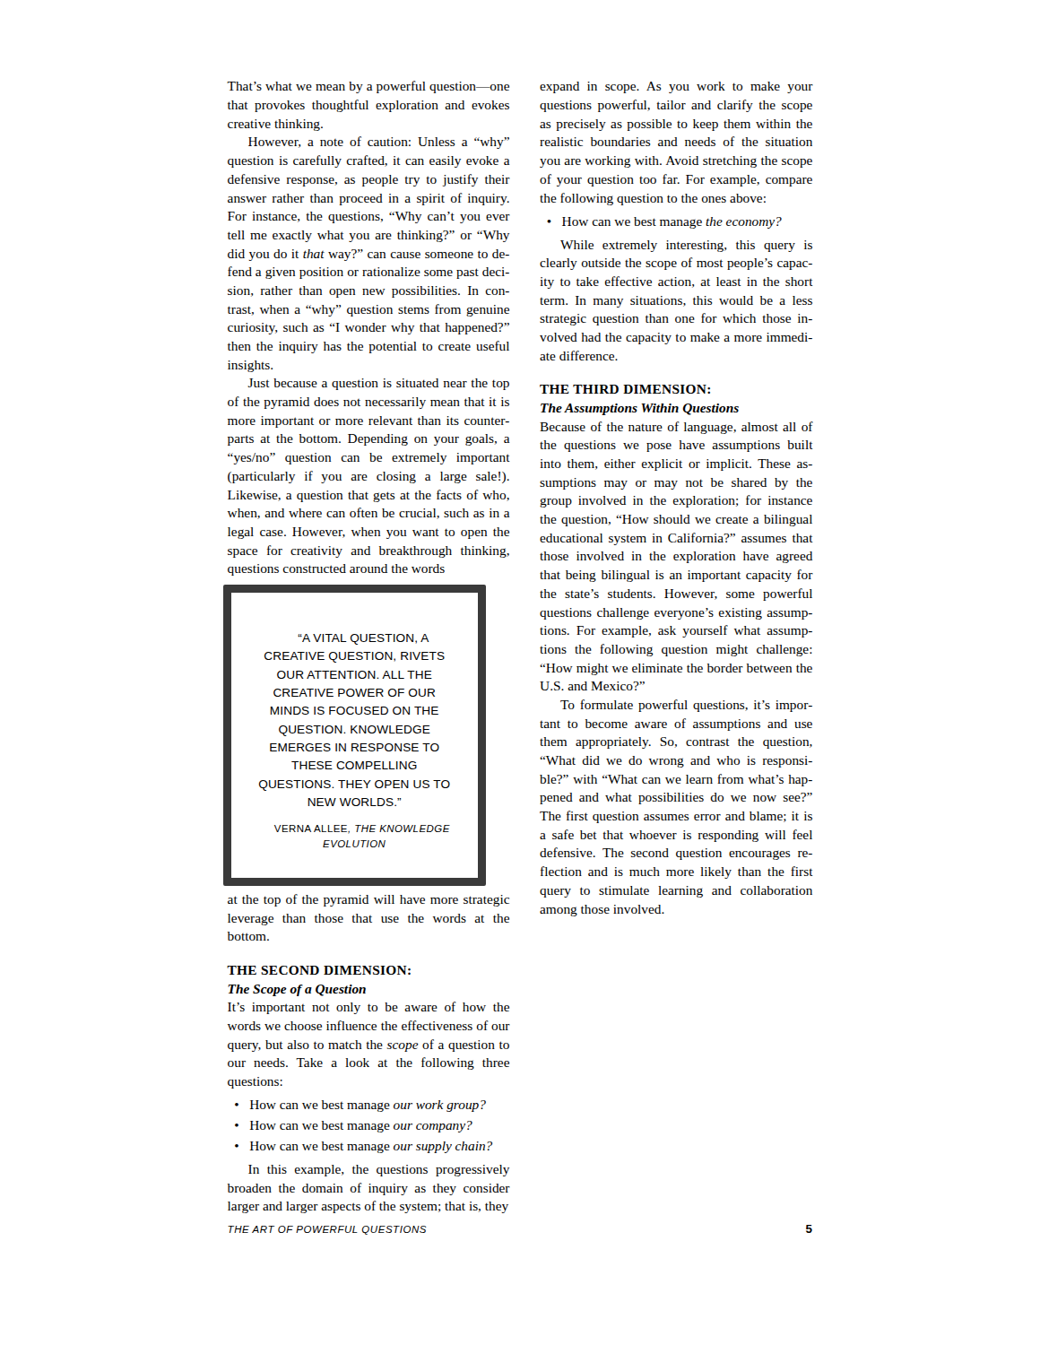That’s what we mean by a powerful question—one that provokes thoughtful exploration and evokes creative thinking.
However, a note of caution: Unless a “why” question is carefully crafted, it can easily evoke a defensive response, as people try to justify their answer rather than proceed in a spirit of inquiry. For instance, the questions, “Why can’t you ever tell me exactly what you are thinking?” or “Why did you do it that way?” can cause someone to defend a given position or rationalize some past decision, rather than open new possibilities. In contrast, when a “why” question stems from genuine curiosity, such as “I wonder why that happened?” then the inquiry has the potential to create useful insights.
Just because a question is situated near the top of the pyramid does not necessarily mean that it is more important or more relevant than its counterparts at the bottom. Depending on your goals, a “yes/no” question can be extremely important (particularly if you are closing a large sale!). Likewise, a question that gets at the facts of who, when, and where can often be crucial, such as in a legal case. However, when you want to open the space for creativity and breakthrough thinking, questions constructed around the words
“A vital question, a creative question, rivets our attention. All the creative power of our minds is focused on the question. Knowledge emerges in response to these compelling questions. They open us to new worlds.”
Verna Allee, The Knowledge Evolution
at the top of the pyramid will have more strategic leverage than those that use the words at the bottom.
The Second Dimension:
The Scope of a Question
It’s important not only to be aware of how the words we choose influence the effectiveness of our query, but also to match the scope of a question to our needs. Take a look at the following three questions:
How can we best manage our work group?
How can we best manage our company?
How can we best manage our supply chain?
In this example, the questions progressively broaden the domain of inquiry as they consider larger and larger aspects of the system; that is, they
expand in scope. As you work to make your questions powerful, tailor and clarify the scope as precisely as possible to keep them within the realistic boundaries and needs of the situation you are working with. Avoid stretching the scope of your question too far. For example, compare the following question to the ones above:
How can we best manage the economy?
While extremely interesting, this query is clearly outside the scope of most people’s capacity to take effective action, at least in the short term. In many situations, this would be a less strategic question than one for which those involved had the capacity to make a more immediate difference.
The Third Dimension:
The Assumptions Within Questions
Because of the nature of language, almost all of the questions we pose have assumptions built into them, either explicit or implicit. These assumptions may or may not be shared by the group involved in the exploration; for instance the question, “How should we create a bilingual educational system in California?” assumes that those involved in the exploration have agreed that being bilingual is an important capacity for the state’s students. However, some powerful questions challenge everyone’s existing assumptions. For example, ask yourself what assumptions the following question might challenge: “How might we eliminate the border between the U.S. and Mexico?”
To formulate powerful questions, it’s important to become aware of assumptions and use them appropriately. So, contrast the question, “What did we do wrong and who is responsible?” with “What can we learn from what’s happened and what possibilities do we now see?” The first question assumes error and blame; it is a safe bet that whoever is responding will feel defensive. The second question encourages reflection and is much more likely than the first query to stimulate learning and collaboration among those involved.
The Art of Powerful Questions 5